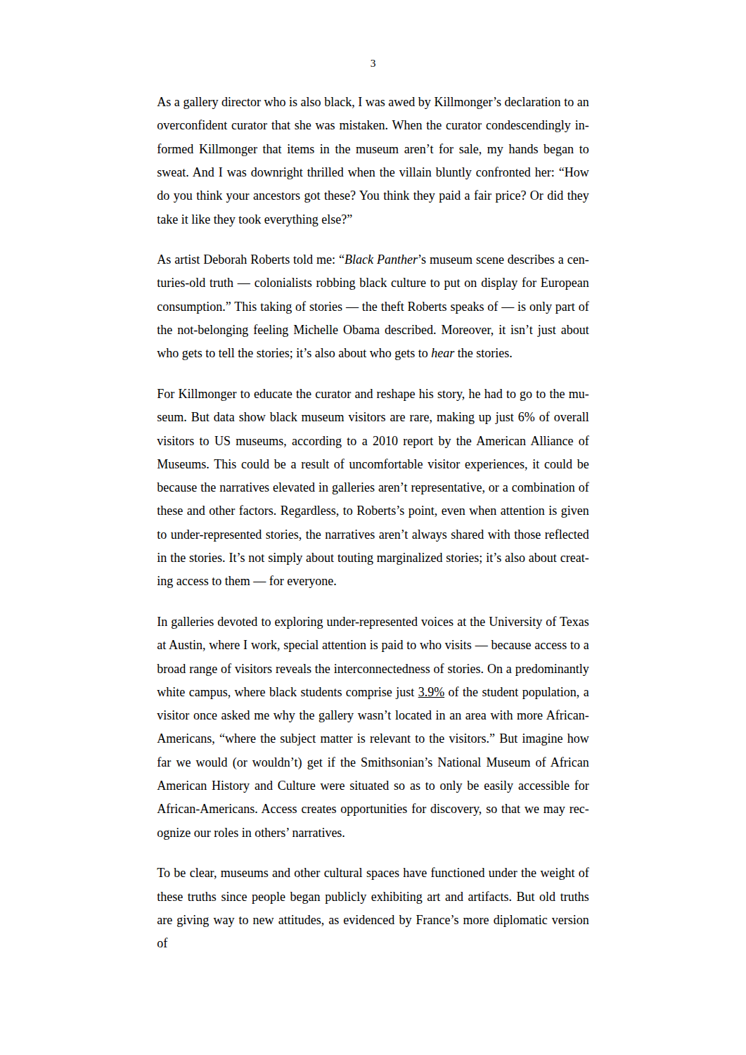3
As a gallery director who is also black, I was awed by Killmonger’s declaration to an overconfident curator that she was mistaken. When the curator condescendingly informed Killmonger that items in the museum aren’t for sale, my hands began to sweat. And I was downright thrilled when the villain bluntly confronted her: “How do you think your ancestors got these? You think they paid a fair price? Or did they take it like they took everything else?”
As artist Deborah Roberts told me: “Black Panther’s museum scene describes a centuries-old truth — colonialists robbing black culture to put on display for European consumption.” This taking of stories — the theft Roberts speaks of — is only part of the not-belonging feeling Michelle Obama described. Moreover, it isn’t just about who gets to tell the stories; it’s also about who gets to hear the stories.
For Killmonger to educate the curator and reshape his story, he had to go to the museum. But data show black museum visitors are rare, making up just 6% of overall visitors to US museums, according to a 2010 report by the American Alliance of Museums. This could be a result of uncomfortable visitor experiences, it could be because the narratives elevated in galleries aren’t representative, or a combination of these and other factors. Regardless, to Roberts’s point, even when attention is given to under-represented stories, the narratives aren’t always shared with those reflected in the stories. It’s not simply about touting marginalized stories; it’s also about creating access to them — for everyone.
In galleries devoted to exploring under-represented voices at the University of Texas at Austin, where I work, special attention is paid to who visits — because access to a broad range of visitors reveals the interconnectedness of stories. On a predominantly white campus, where black students comprise just 3.9% of the student population, a visitor once asked me why the gallery wasn’t located in an area with more African-Americans, “where the subject matter is relevant to the visitors.” But imagine how far we would (or wouldn’t) get if the Smithsonian’s National Museum of African American History and Culture were situated so as to only be easily accessible for African-Americans. Access creates opportunities for discovery, so that we may recognize our roles in others’ narratives.
To be clear, museums and other cultural spaces have functioned under the weight of these truths since people began publicly exhibiting art and artifacts. But old truths are giving way to new attitudes, as evidenced by France’s more diplomatic version of